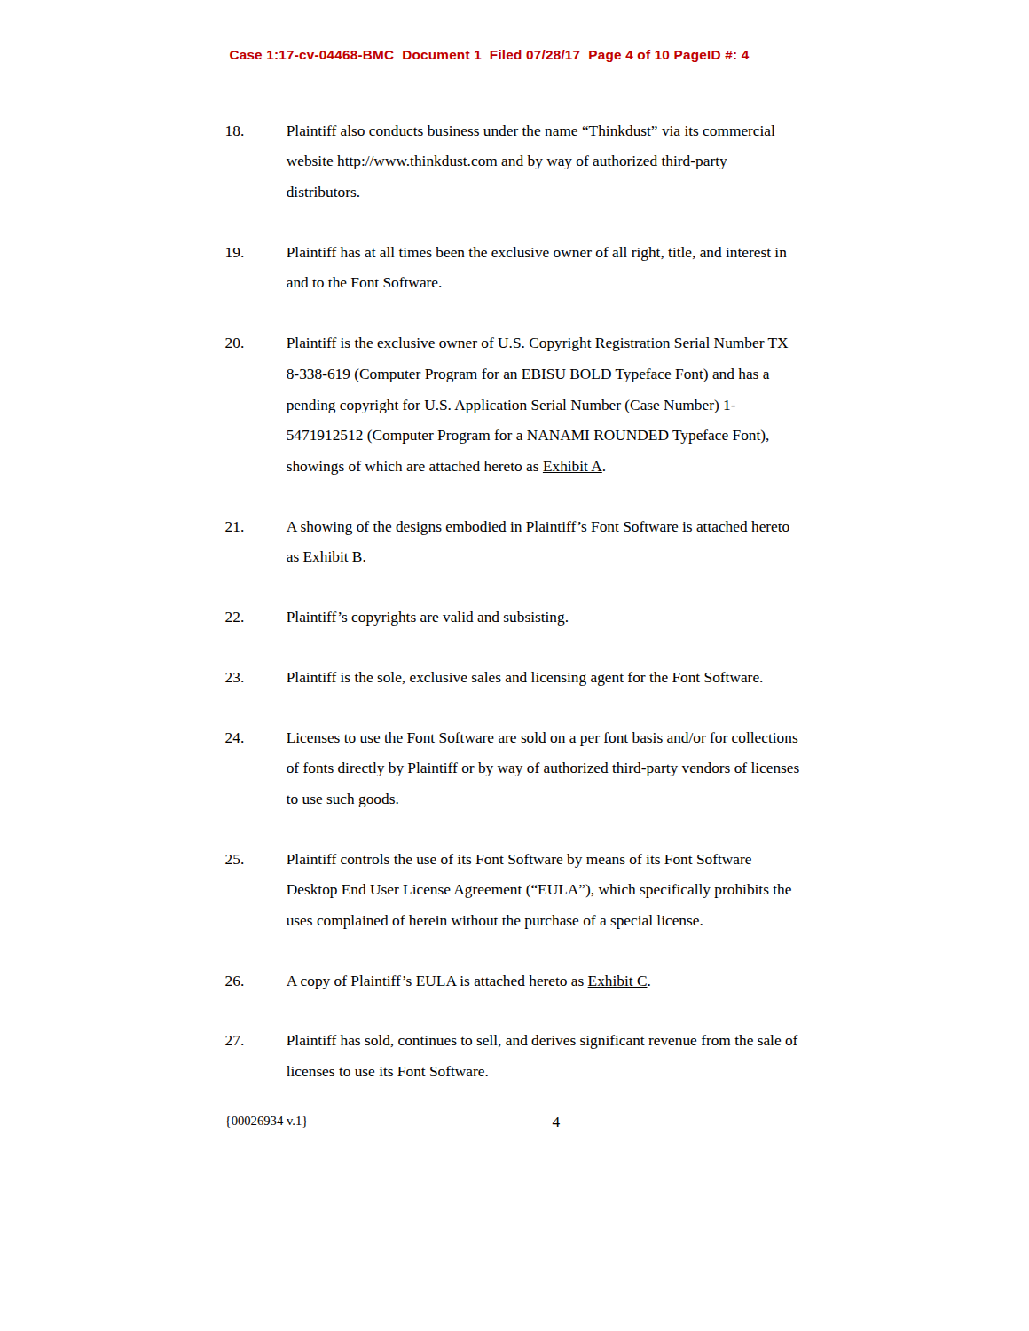Case 1:17-cv-04468-BMC Document 1 Filed 07/28/17 Page 4 of 10 PageID #: 4
18. Plaintiff also conducts business under the name “Thinkdust” via its commercial website http://www.thinkdust.com and by way of authorized third-party distributors.
19. Plaintiff has at all times been the exclusive owner of all right, title, and interest in and to the Font Software.
20. Plaintiff is the exclusive owner of U.S. Copyright Registration Serial Number TX 8-338-619 (Computer Program for an EBISU BOLD Typeface Font) and has a pending copyright for U.S. Application Serial Number (Case Number) 1-5471912512 (Computer Program for a NANAMI ROUNDED Typeface Font), showings of which are attached hereto as Exhibit A.
21. A showing of the designs embodied in Plaintiff’s Font Software is attached hereto as Exhibit B.
22. Plaintiff’s copyrights are valid and subsisting.
23. Plaintiff is the sole, exclusive sales and licensing agent for the Font Software.
24. Licenses to use the Font Software are sold on a per font basis and/or for collections of fonts directly by Plaintiff or by way of authorized third-party vendors of licenses to use such goods.
25. Plaintiff controls the use of its Font Software by means of its Font Software Desktop End User License Agreement (“EULA”), which specifically prohibits the uses complained of herein without the purchase of a special license.
26. A copy of Plaintiff’s EULA is attached hereto as Exhibit C.
27. Plaintiff has sold, continues to sell, and derives significant revenue from the sale of licenses to use its Font Software.
{00026934 v.1}
4